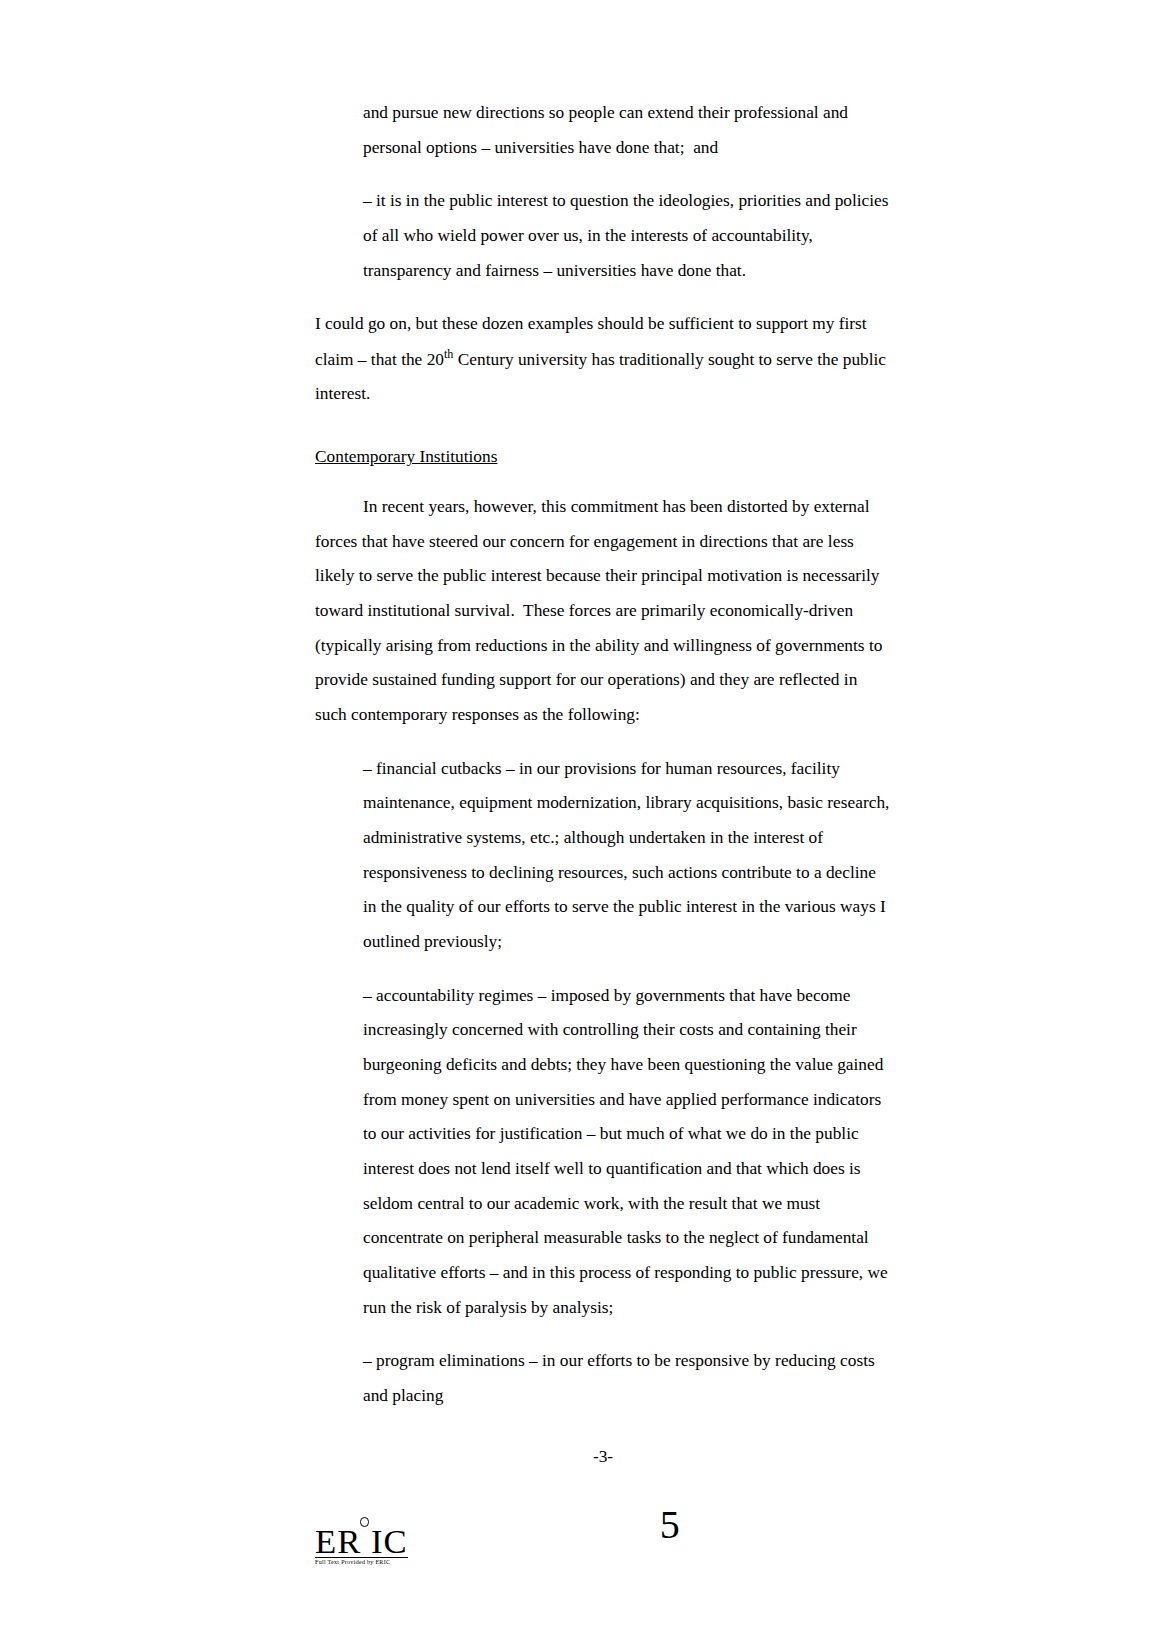and pursue new directions so people can extend their professional and personal options – universities have done that; and
– it is in the public interest to question the ideologies, priorities and policies of all who wield power over us, in the interests of accountability, transparency and fairness – universities have done that.
I could go on, but these dozen examples should be sufficient to support my first claim – that the 20th Century university has traditionally sought to serve the public interest.
Contemporary Institutions
In recent years, however, this commitment has been distorted by external forces that have steered our concern for engagement in directions that are less likely to serve the public interest because their principal motivation is necessarily toward institutional survival. These forces are primarily economically-driven (typically arising from reductions in the ability and willingness of governments to provide sustained funding support for our operations) and they are reflected in such contemporary responses as the following:
– financial cutbacks – in our provisions for human resources, facility maintenance, equipment modernization, library acquisitions, basic research, administrative systems, etc.; although undertaken in the interest of responsiveness to declining resources, such actions contribute to a decline in the quality of our efforts to serve the public interest in the various ways I outlined previously;
– accountability regimes – imposed by governments that have become increasingly concerned with controlling their costs and containing their burgeoning deficits and debts; they have been questioning the value gained from money spent on universities and have applied performance indicators to our activities for justification – but much of what we do in the public interest does not lend itself well to quantification and that which does is seldom central to our academic work, with the result that we must concentrate on peripheral measurable tasks to the neglect of fundamental qualitative efforts – and in this process of responding to public pressure, we run the risk of paralysis by analysis;
– program eliminations – in our efforts to be responsive by reducing costs and placing
-3-
ER IC
Full Text Provided by ERIC
5